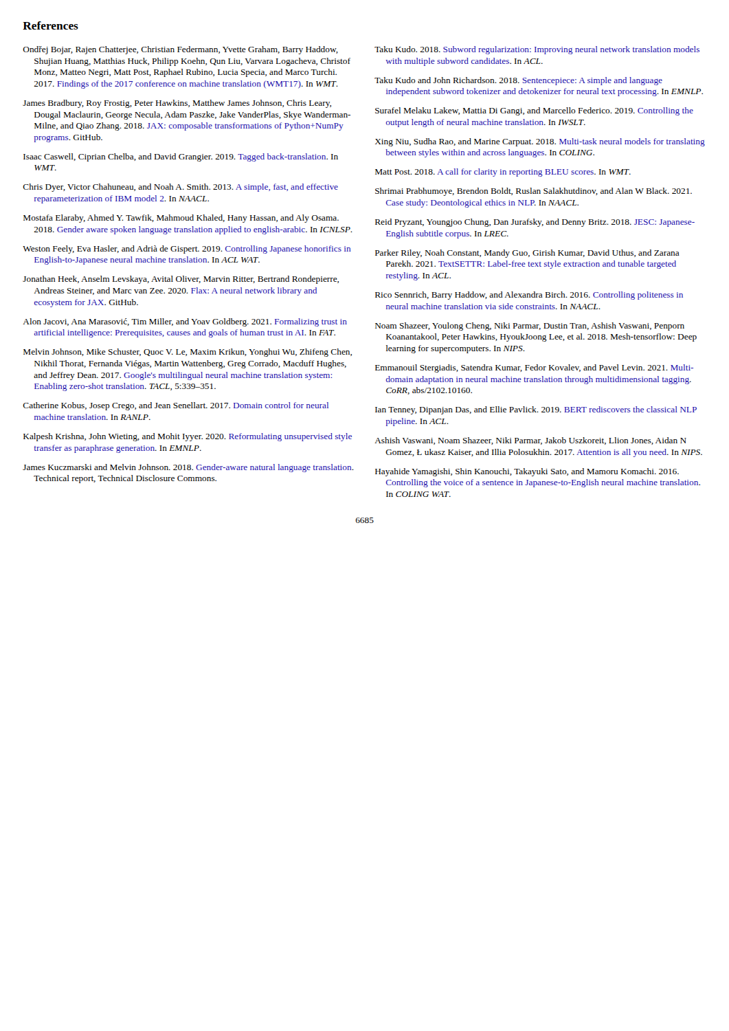References
Ondřej Bojar, Rajen Chatterjee, Christian Federmann, Yvette Graham, Barry Haddow, Shujian Huang, Matthias Huck, Philipp Koehn, Qun Liu, Varvara Logacheva, Christof Monz, Matteo Negri, Matt Post, Raphael Rubino, Lucia Specia, and Marco Turchi. 2017. Findings of the 2017 conference on machine translation (WMT17). In WMT.
James Bradbury, Roy Frostig, Peter Hawkins, Matthew James Johnson, Chris Leary, Dougal Maclaurin, George Necula, Adam Paszke, Jake VanderPlas, Skye Wanderman-Milne, and Qiao Zhang. 2018. JAX: composable transformations of Python+NumPy programs. GitHub.
Isaac Caswell, Ciprian Chelba, and David Grangier. 2019. Tagged back-translation. In WMT.
Chris Dyer, Victor Chahuneau, and Noah A. Smith. 2013. A simple, fast, and effective reparameterization of IBM model 2. In NAACL.
Mostafa Elaraby, Ahmed Y. Tawfik, Mahmoud Khaled, Hany Hassan, and Aly Osama. 2018. Gender aware spoken language translation applied to english-arabic. In ICNLSP.
Weston Feely, Eva Hasler, and Adrià de Gispert. 2019. Controlling Japanese honorifics in English-to-Japanese neural machine translation. In ACL WAT.
Jonathan Heek, Anselm Levskaya, Avital Oliver, Marvin Ritter, Bertrand Rondepierre, Andreas Steiner, and Marc van Zee. 2020. Flax: A neural network library and ecosystem for JAX. GitHub.
Alon Jacovi, Ana Marasović, Tim Miller, and Yoav Goldberg. 2021. Formalizing trust in artificial intelligence: Prerequisites, causes and goals of human trust in AI. In FAT.
Melvin Johnson, Mike Schuster, Quoc V. Le, Maxim Krikun, Yonghui Wu, Zhifeng Chen, Nikhil Thorat, Fernanda Viégas, Martin Wattenberg, Greg Corrado, Macduff Hughes, and Jeffrey Dean. 2017. Google's multilingual neural machine translation system: Enabling zero-shot translation. TACL, 5:339–351.
Catherine Kobus, Josep Crego, and Jean Senellart. 2017. Domain control for neural machine translation. In RANLP.
Kalpesh Krishna, John Wieting, and Mohit Iyyer. 2020. Reformulating unsupervised style transfer as paraphrase generation. In EMNLP.
James Kuczmarski and Melvin Johnson. 2018. Gender-aware natural language translation. Technical report, Technical Disclosure Commons.
Taku Kudo. 2018. Subword regularization: Improving neural network translation models with multiple subword candidates. In ACL.
Taku Kudo and John Richardson. 2018. Sentencepiece: A simple and language independent subword tokenizer and detokenizer for neural text processing. In EMNLP.
Surafel Melaku Lakew, Mattia Di Gangi, and Marcello Federico. 2019. Controlling the output length of neural machine translation. In IWSLT.
Xing Niu, Sudha Rao, and Marine Carpuat. 2018. Multi-task neural models for translating between styles within and across languages. In COLING.
Matt Post. 2018. A call for clarity in reporting BLEU scores. In WMT.
Shrimai Prabhumoye, Brendon Boldt, Ruslan Salakhutdinov, and Alan W Black. 2021. Case study: Deontological ethics in NLP. In NAACL.
Reid Pryzant, Youngjoo Chung, Dan Jurafsky, and Denny Britz. 2018. JESC: Japanese-English subtitle corpus. In LREC.
Parker Riley, Noah Constant, Mandy Guo, Girish Kumar, David Uthus, and Zarana Parekh. 2021. TextSETTR: Label-free text style extraction and tunable targeted restyling. In ACL.
Rico Sennrich, Barry Haddow, and Alexandra Birch. 2016. Controlling politeness in neural machine translation via side constraints. In NAACL.
Noam Shazeer, Youlong Cheng, Niki Parmar, Dustin Tran, Ashish Vaswani, Penporn Koanantakool, Peter Hawkins, HyoukJoong Lee, et al. 2018. Mesh-tensorflow: Deep learning for supercomputers. In NIPS.
Emmanouil Stergiadis, Satendra Kumar, Fedor Kovalev, and Pavel Levin. 2021. Multi-domain adaptation in neural machine translation through multidimensional tagging. CoRR, abs/2102.10160.
Ian Tenney, Dipanjan Das, and Ellie Pavlick. 2019. BERT rediscovers the classical NLP pipeline. In ACL.
Ashish Vaswani, Noam Shazeer, Niki Parmar, Jakob Uszkoreit, Llion Jones, Aidan N Gomez, Ł ukasz Kaiser, and Illia Polosukhin. 2017. Attention is all you need. In NIPS.
Hayahide Yamagishi, Shin Kanouchi, Takayuki Sato, and Mamoru Komachi. 2016. Controlling the voice of a sentence in Japanese-to-English neural machine translation. In COLING WAT.
6685